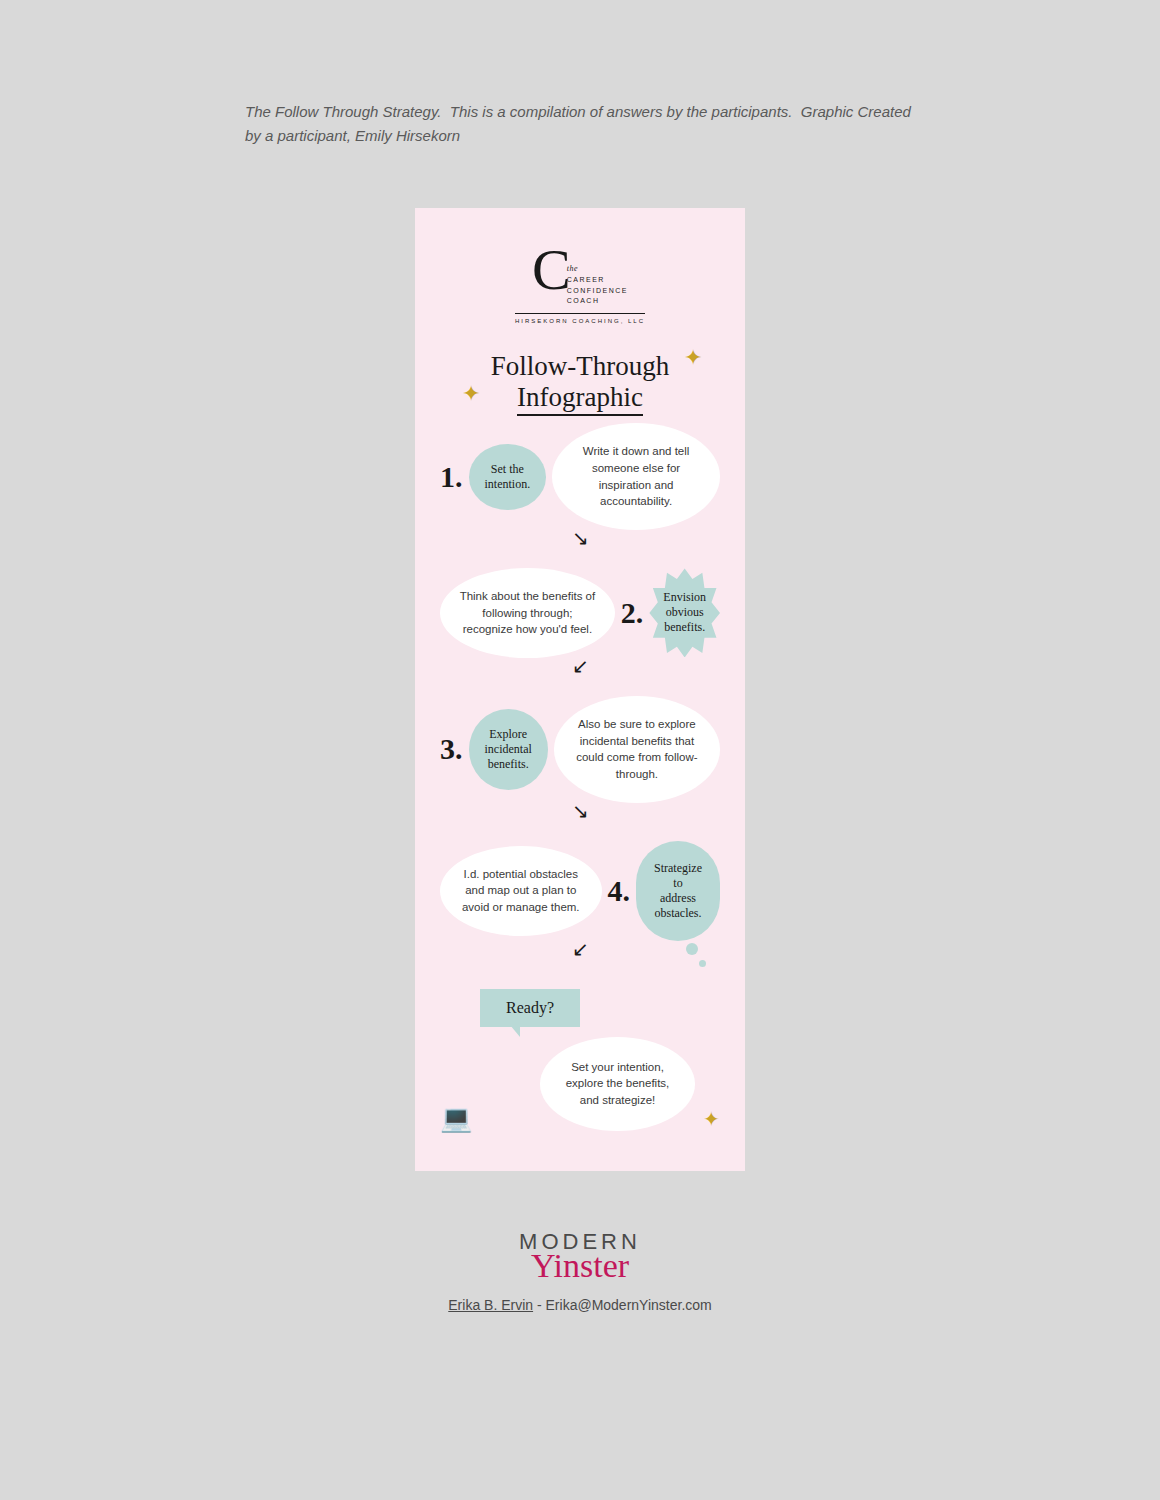The Follow Through Strategy. This is a compilation of answers by the participants. Graphic Created by a participant, Emily Hirsekorn
Cthe
CAREER
CONFIDENCE
COACH
HIRSEKORN COACHING, LLC
✦ ✦ Follow-Through
Infographic
1.
Set the
intention.
Write it down and tell someone else for inspiration and accountability.
↘
Envision
obvious
benefits.
2.
Think about the benefits of following through; recognize how you'd feel.
↙
3.
Explore
incidental
benefits.
Also be sure to explore incidental benefits that could come from follow-through.
↘
Strategize to
address obstacles.
4.
I.d. potential obstacles and map out a plan to avoid or manage them.
↙
Ready?
💻
Set your intention, explore the benefits, and strategize!
✦
MODERN Yinster
Erika B. Ervin - Erika@ModernYinster.com